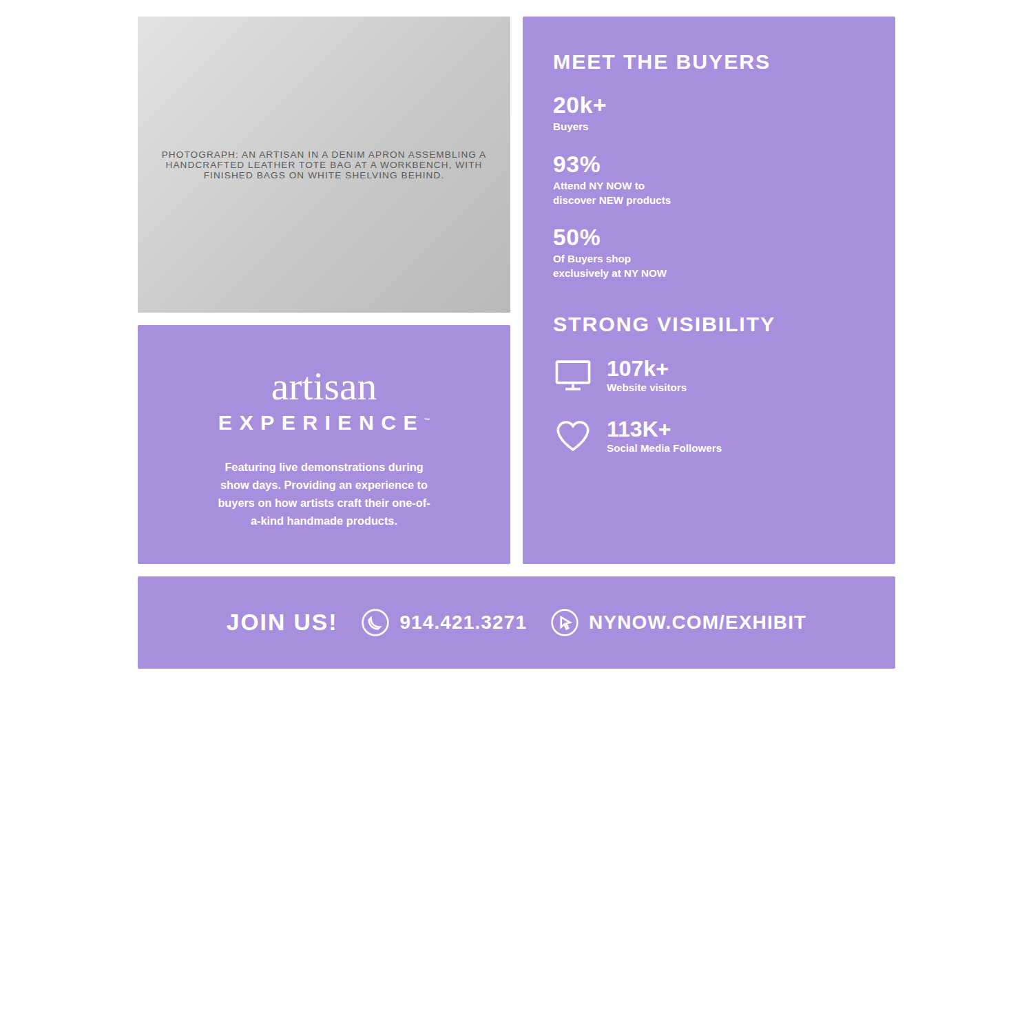Photograph: an artisan in a denim apron assembling a handcrafted leather tote bag at a workbench, with finished bags on white shelving behind.
Meet the Buyers
20k+
Buyers
93%
Attend NY NOW to
discover NEW products
50%
Of Buyers shop
exclusively at NY NOW
Strong Visibility
107k+
Website visitors
113K+
Social Media Followers
artisan
Experience™
Featuring live demonstrations during show days. Providing an experience to buyers on how artists craft their one-of-a-kind handmade products.
Join Us! 914.421.3271 nynow.com/exhibit